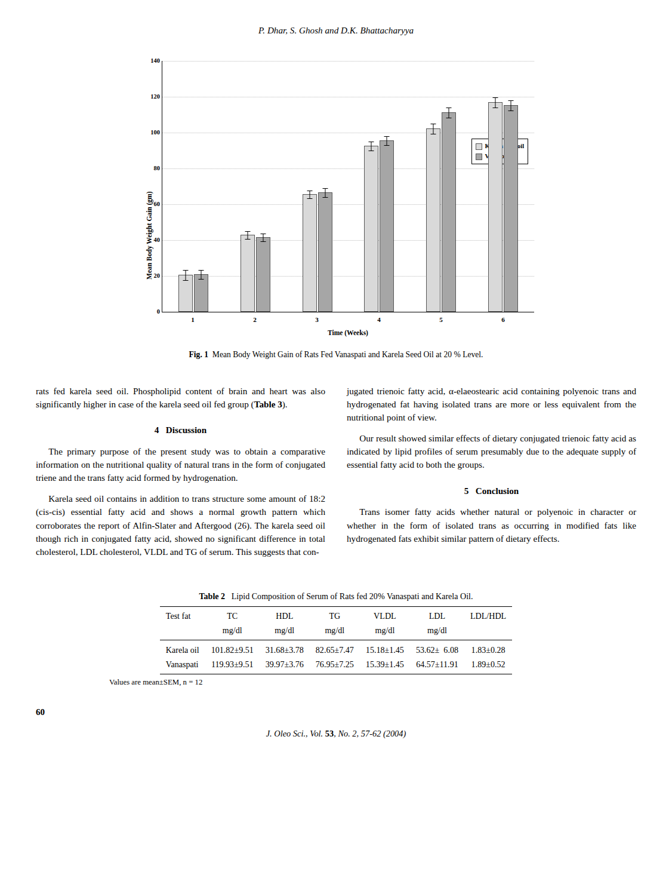P. Dhar, S. Ghosh and D.K. Bhattacharyya
Mean Body Weight Gain (gm)
140 120 100 80 60 40 20 0
Karela seed oil
Vanaspati
123456
Time (Weeks)
Fig. 1 Mean Body Weight Gain of Rats Fed Vanaspati and Karela Seed Oil at 20 % Level.
rats fed karela seed oil. Phospholipid content of brain and heart was also significantly higher in case of the karela seed oil fed group (Table 3).
4 Discussion
The primary purpose of the present study was to obtain a comparative information on the nutritional quality of natural trans in the form of conjugated triene and the trans fatty acid formed by hydrogenation.
Karela seed oil contains in addition to trans structure some amount of 18:2 (cis-cis) essential fatty acid and shows a normal growth pattern which corroborates the report of Alfin-Slater and Aftergood (26). The karela seed oil though rich in conjugated fatty acid, showed no significant difference in total cholesterol, LDL cholesterol, VLDL and TG of serum. This suggests that con-
jugated trienoic fatty acid, α-elaeostearic acid containing polyenoic trans and hydrogenated fat having isolated trans are more or less equivalent from the nutritional point of view.
Our result showed similar effects of dietary conjugated trienoic fatty acid as indicated by lipid profiles of serum presumably due to the adequate supply of essential fatty acid to both the groups.
5 Conclusion
Trans isomer fatty acids whether natural or polyenoic in character or whether in the form of isolated trans as occurring in modified fats like hydrogenated fats exhibit similar pattern of dietary effects.
Table 2 Lipid Composition of Serum of Rats fed 20% Vanaspati and Karela Oil.
| Test fat | TC | HDL | TG | VLDL | LDL | LDL/HDL |
| --- | --- | --- | --- | --- | --- | --- |
| | mg/dl | mg/dl | mg/dl | mg/dl | mg/dl | |
| Karela oil | 101.82±9.51 | 31.68±3.78 | 82.65±7.47 | 15.18±1.45 | 53.62± 6.08 | 1.83±0.28 |
| Vanaspati | 119.93±9.51 | 39.97±3.76 | 76.95±7.25 | 15.39±1.45 | 64.57±11.91 | 1.89±0.52 |
Values are mean±SEM, n = 12
60
J. Oleo Sci., Vol. 53, No. 2, 57-62 (2004)